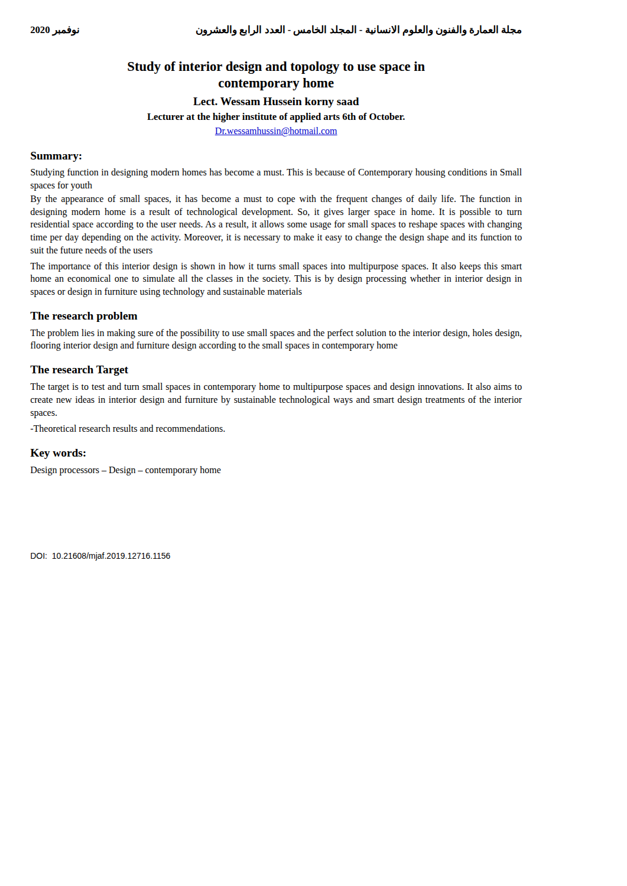نوفمبر 2020 مجلة العمارة والفنون والعلوم الانسانية - المجلد الخامس - العدد الرابع والعشرون
Study of interior design and topology to use space in
contemporary home
Lect. Wessam Hussein korny saad
Lecturer at the higher institute of applied arts 6th of October.
Dr.wessamhussin@hotmail.com
Summary:
Studying function in designing modern homes has become a must. This is because of Contemporary housing conditions in Small spaces for youth
By the appearance of small spaces, it has become a must to cope with the frequent changes of daily life. The function in designing modern home is a result of technological development. So, it gives larger space in home. It is possible to turn residential space according to the user needs. As a result, it allows some usage for small spaces to reshape spaces with changing time per day depending on the activity. Moreover, it is necessary to make it easy to change the design shape and its function to suit the future needs of the users
The importance of this interior design is shown in how it turns small spaces into multipurpose spaces. It also keeps this smart home an economical one to simulate all the classes in the society. This is by design processing whether in interior design in spaces or design in furniture using technology and sustainable materials
The research problem
The problem lies in making sure of the possibility to use small spaces and the perfect solution to the interior design, holes design, flooring interior design and furniture design according to the small spaces in contemporary home
The research Target
The target is to test and turn small spaces in contemporary home to multipurpose spaces and design innovations. It also aims to create new ideas in interior design and furniture by sustainable technological ways and smart design treatments of the interior spaces.
-Theoretical research results and recommendations.
Key words:
Design processors – Design – contemporary home
DOI: 10.21608/mjaf.2019.12716.1156